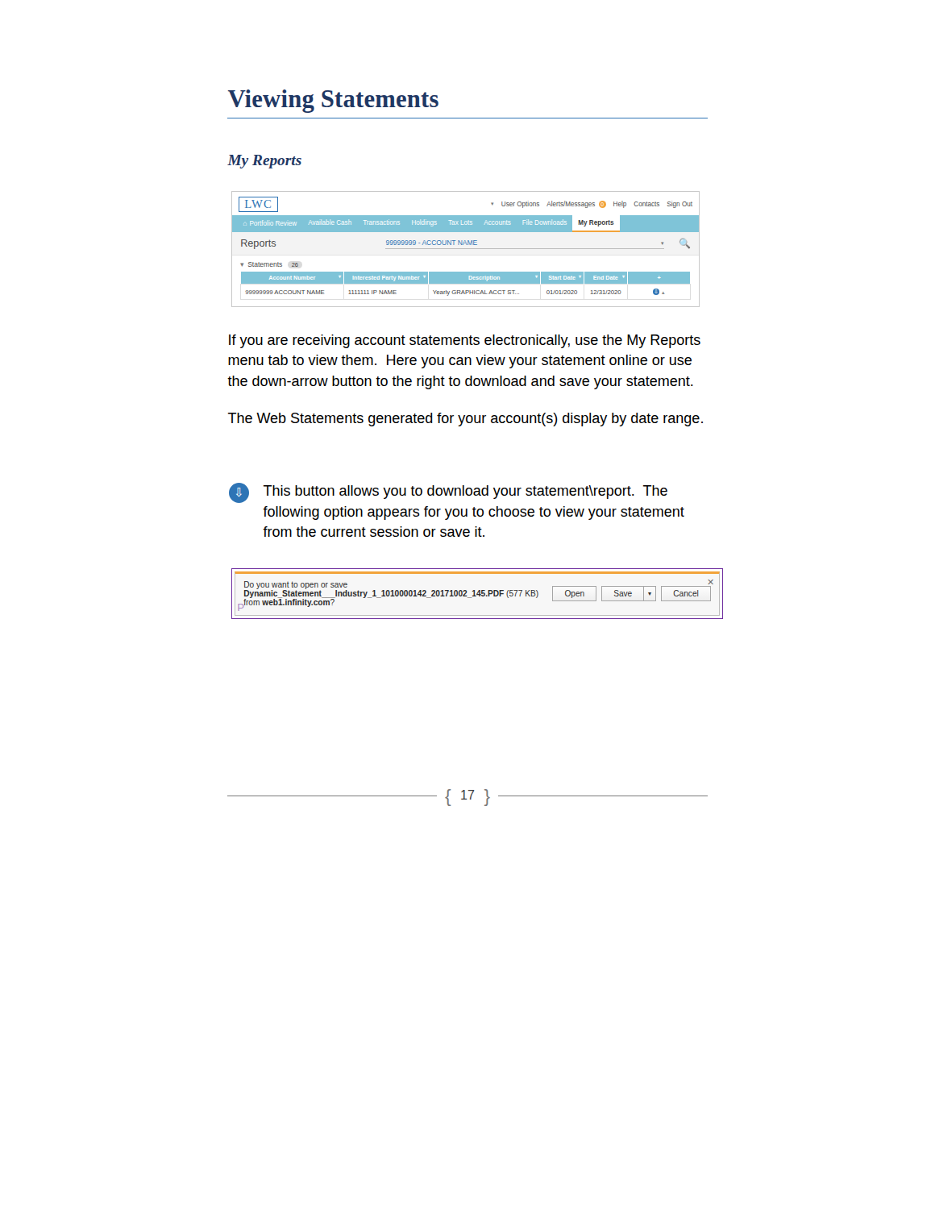Viewing Statements
My Reports
LWC
▾ User Options Alerts/Messages 0 Help Contacts Sign Out
Portfolio Review Available Cash Transactions Holdings Tax Lots Accounts File Downloads My Reports
Reports
99999999 - ACCOUNT NAME ▾
🔍
▾Statements 26
| Account Number ▾ | Interested Party Number ▾ | Description ▾ | Start Date ▾ | End Date ▾ | + |
| --- | --- | --- | --- | --- | --- |
| 99999999 ACCOUNT NAME | 1111111 IP NAME | Yearly GRAPHICAL ACCT ST... | 01/01/2020 | 12/31/2020 | ⇩ ▴ |
If you are receiving account statements electronically, use the My Reports menu tab to view them. Here you can view your statement online or use the down-arrow button to the right to download and save your statement.
The Web Statements generated for your account(s) display by date range.
⇩
This button allows you to download your statement\report. The following option appears for you to choose to view your statement from the current session or save it.
✕
Do you want to open or save Dynamic_Statement___Industry_1_1010000142_20171002_145.PDF (577 KB) from web1.infinity.com?
Open
Save
▾
Cancel
P
{17}